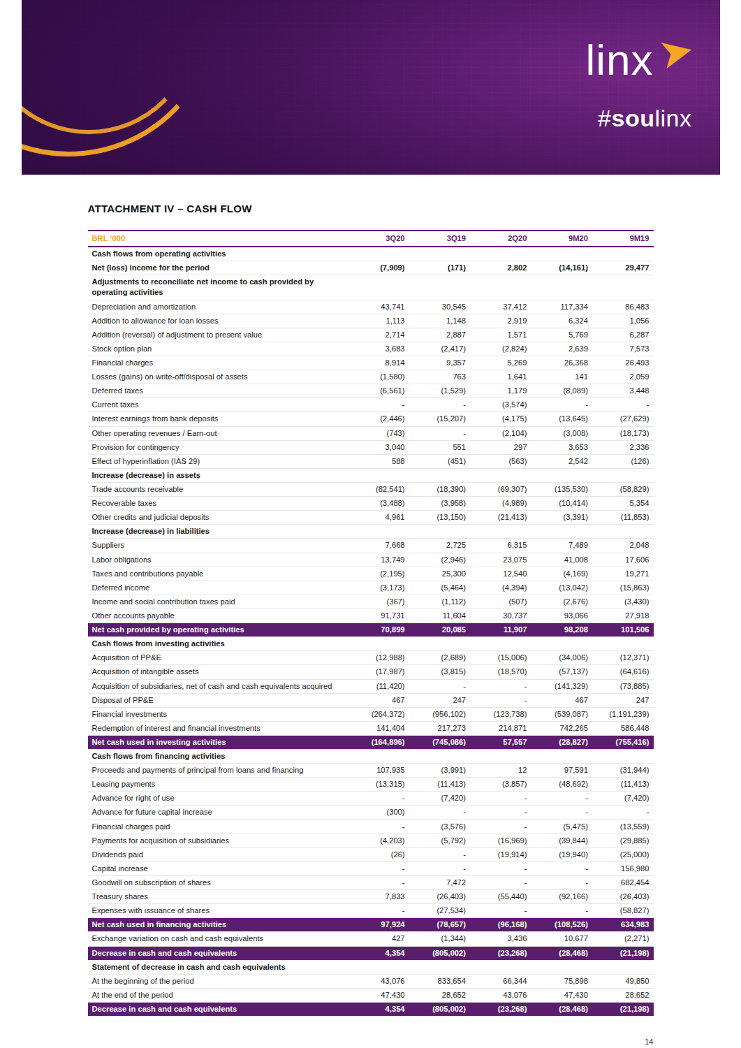linx➤
#sou linx
ATTACHMENT IV – CASH FLOW
| BRL ‘000 | 3Q20 | 3Q19 | 2Q20 | 9M20 | 9M19 |
| --- | --- | --- | --- | --- | --- |
| Cash flows from operating activities | | | | | |
| Net (loss) income for the period | (7,909) | (171) | 2,802 | (14,161) | 29,477 |
| Adjustments to reconciliate net income to cash provided by operating activities | | | | | |
| Depreciation and amortization | 43,741 | 30,545 | 37,412 | 117,334 | 86,483 |
| Addition to allowance for loan losses | 1,113 | 1,148 | 2,919 | 6,324 | 1,056 |
| Addition (reversal) of adjustment to present value | 2,714 | 2,887 | 1,571 | 5,769 | 6,287 |
| Stock option plan | 3,683 | (2,417) | (2,824) | 2,639 | 7,573 |
| Financial charges | 8,914 | 9,357 | 5,269 | 26,368 | 26,493 |
| Losses (gains) on write-off/disposal of assets | (1,580) | 763 | 1,641 | 141 | 2,059 |
| Deferred taxes | (6,561) | (1,529) | 1,179 | (8,089) | 3,448 |
| Current taxes | - | - | (3,574) | - | - |
| Interest earnings from bank deposits | (2,446) | (15,207) | (4,175) | (13,645) | (27,629) |
| Other operating revenues / Earn-out | (743) | - | (2,104) | (3,008) | (18,173) |
| Provision for contingency | 3,040 | 551 | 297 | 3,653 | 2,336 |
| Effect of hyperinflation (IAS 29) | 588 | (451) | (563) | 2,542 | (126) |
| Increase (decrease) in assets | | | | | |
| Trade accounts receivable | (82,541) | (18,390) | (69,307) | (135,530) | (58,829) |
| Recoverable taxes | (3,488) | (3,958) | (4,989) | (10,414) | 5,354 |
| Other credits and judicial deposits | 4,961 | (13,150) | (21,413) | (3,391) | (11,853) |
| Increase (decrease) in liabilities | | | | | |
| Suppliers | 7,668 | 2,725 | 6,315 | 7,489 | 2,048 |
| Labor obligations | 13,749 | (2,946) | 23,075 | 41,008 | 17,606 |
| Taxes and contributions payable | (2,195) | 25,300 | 12,540 | (4,169) | 19,271 |
| Deferred income | (3,173) | (5,464) | (4,394) | (13,042) | (15,863) |
| Income and social contribution taxes paid | (367) | (1,112) | (507) | (2,676) | (3,430) |
| Other accounts payable | 91,731 | 11,604 | 30,737 | 93,066 | 27,918 |
| Net cash provided by operating activities | 70,899 | 20,085 | 11,907 | 98,208 | 101,506 |
| Cash flows from investing activities | | | | | |
| Acquisition of PP&E | (12,988) | (2,689) | (15,006) | (34,006) | (12,371) |
| Acquisition of intangible assets | (17,987) | (3,815) | (18,570) | (57,137) | (64,616) |
| Acquisition of subsidiaries, net of cash and cash equivalents acquired | (11,420) | - | - | (141,329) | (73,885) |
| Disposal of PP&E | 467 | 247 | - | 467 | 247 |
| Financial investments | (264,372) | (956,102) | (123,738) | (539,087) | (1,191,239) |
| Redemption of interest and financial investments | 141,404 | 217,273 | 214,871 | 742,265 | 586,448 |
| Net cash used in investing activities | (164,896) | (745,086) | 57,557 | (28,827) | (755,416) |
| Cash flows from financing activities | | | | | |
| Proceeds and payments of principal from loans and financing | 107,935 | (3,991) | 12 | 97,591 | (31,944) |
| Leasing payments | (13,315) | (11,413) | (3,857) | (48,692) | (11,413) |
| Advance for right of use | - | (7,420) | - | - | (7,420) |
| Advance for future capital increase | (300) | - | - | - | - |
| Financial charges paid | - | (3,576) | - | (5,475) | (13,559) |
| Payments for acquisition of subsidiaries | (4,203) | (5,792) | (16,969) | (39,844) | (29,885) |
| Dividends paid | (26) | - | (19,914) | (19,940) | (25,000) |
| Capital increase | - | - | - | - | 156,980 |
| Goodwill on subscription of shares | - | 7,472 | - | - | 682,454 |
| Treasury shares | 7,833 | (26,403) | (55,440) | (92,166) | (26,403) |
| Expenses with issuance of shares | - | (27,534) | - | - | (58,827) |
| Net cash used in financing activities | 97,924 | (78,657) | (96,168) | (108,526) | 634,983 |
| Exchange variation on cash and cash equivalents | 427 | (1,344) | 3,436 | 10,677 | (2,271) |
| Decrease in cash and cash equivalents | 4,354 | (805,002) | (23,268) | (28,468) | (21,198) |
| Statement of decrease in cash and cash equivalents | | | | | |
| At the beginning of the period | 43,076 | 833,654 | 66,344 | 75,898 | 49,850 |
| At the end of the period | 47,430 | 28,652 | 43,076 | 47,430 | 28,652 |
| Decrease in cash and cash equivalents | 4,354 | (805,002) | (23,268) | (28,468) | (21,198) |
14